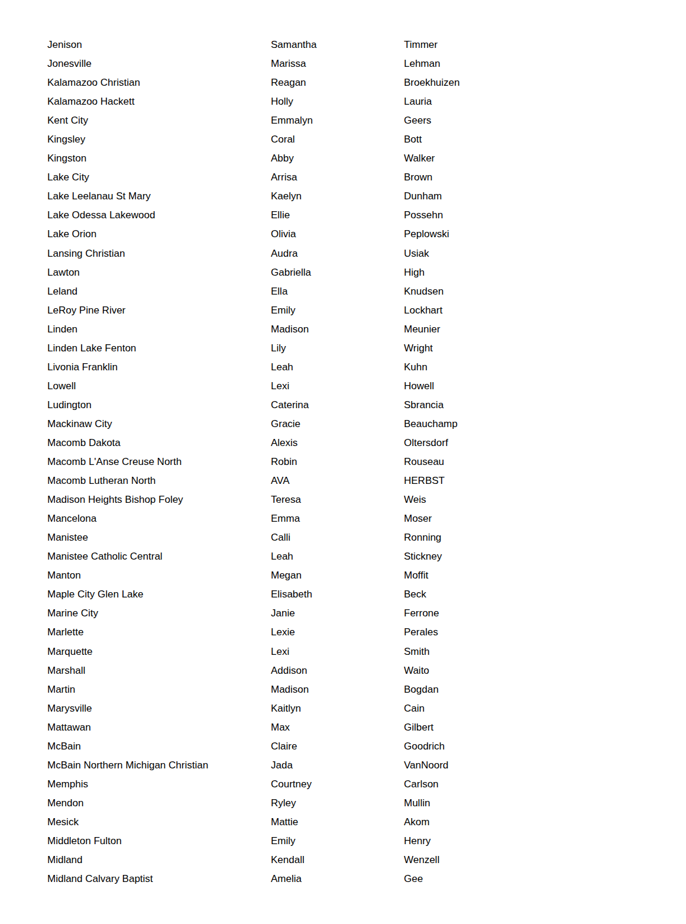| Jenison | Samantha | Timmer |
| Jonesville | Marissa | Lehman |
| Kalamazoo Christian | Reagan | Broekhuizen |
| Kalamazoo Hackett | Holly | Lauria |
| Kent City | Emmalyn | Geers |
| Kingsley | Coral | Bott |
| Kingston | Abby | Walker |
| Lake City | Arrisa | Brown |
| Lake Leelanau St Mary | Kaelyn | Dunham |
| Lake Odessa Lakewood | Ellie | Possehn |
| Lake Orion | Olivia | Peplowski |
| Lansing Christian | Audra | Usiak |
| Lawton | Gabriella | High |
| Leland | Ella | Knudsen |
| LeRoy Pine River | Emily | Lockhart |
| Linden | Madison | Meunier |
| Linden Lake Fenton | Lily | Wright |
| Livonia Franklin | Leah | Kuhn |
| Lowell | Lexi | Howell |
| Ludington | Caterina | Sbrancia |
| Mackinaw City | Gracie | Beauchamp |
| Macomb Dakota | Alexis | Oltersdorf |
| Macomb L'Anse Creuse North | Robin | Rouseau |
| Macomb Lutheran North | AVA | HERBST |
| Madison Heights Bishop Foley | Teresa | Weis |
| Mancelona | Emma | Moser |
| Manistee | Calli | Ronning |
| Manistee Catholic Central | Leah | Stickney |
| Manton | Megan | Moffit |
| Maple City Glen Lake | Elisabeth | Beck |
| Marine City | Janie | Ferrone |
| Marlette | Lexie | Perales |
| Marquette | Lexi | Smith |
| Marshall | Addison | Waito |
| Martin | Madison | Bogdan |
| Marysville | Kaitlyn | Cain |
| Mattawan | Max | Gilbert |
| McBain | Claire | Goodrich |
| McBain Northern Michigan Christian | Jada | VanNoord |
| Memphis | Courtney | Carlson |
| Mendon | Ryley | Mullin |
| Mesick | Mattie | Akom |
| Middleton Fulton | Emily | Henry |
| Midland | Kendall | Wenzell |
| Midland Calvary Baptist | Amelia | Gee |